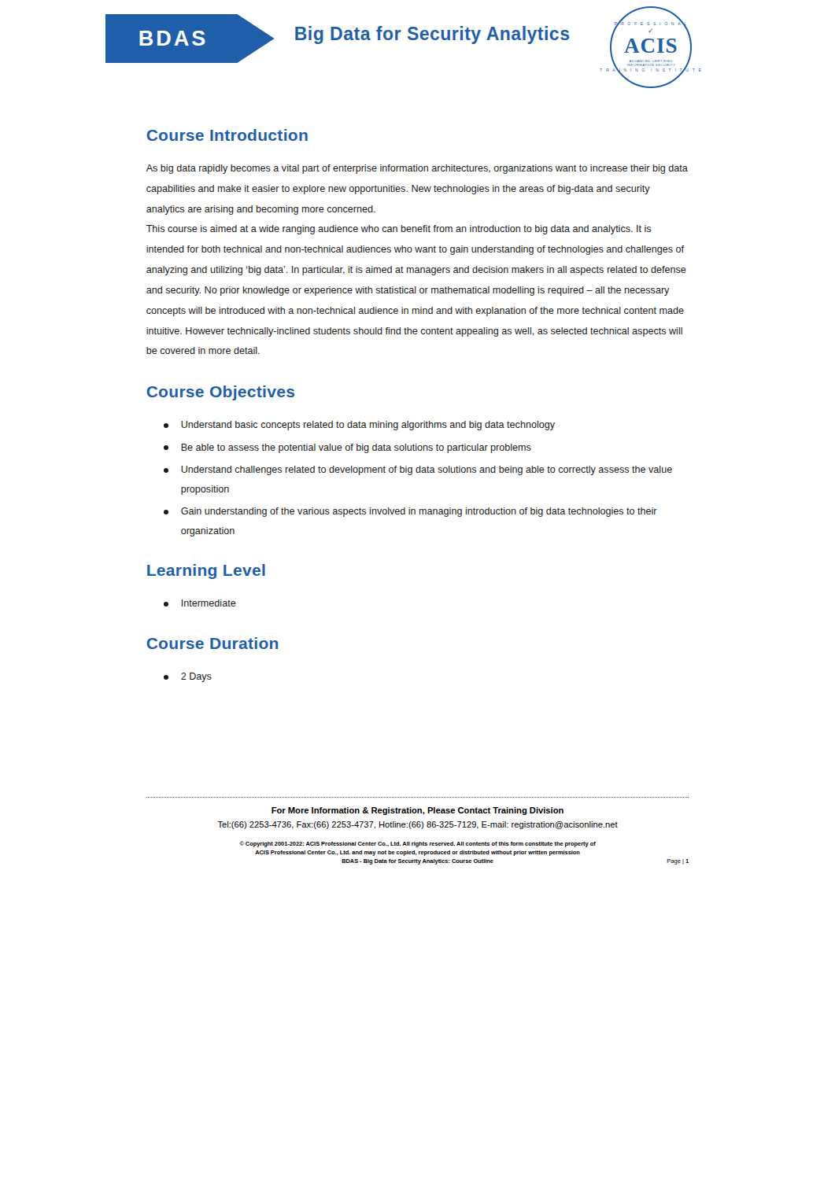BDAS
Big Data for Security Analytics
P R O F E S S I O N A L
✓
ACIS
ADVANCED CERTIFIED
INFORMATION SECURITY
T R A I N I N G I N S T I T U T E
Course Introduction
As big data rapidly becomes a vital part of enterprise information architectures, organizations want to increase their big data capabilities and make it easier to explore new opportunities. New technologies in the areas of big-data and security analytics are arising and becoming more concerned.
This course is aimed at a wide ranging audience who can benefit from an introduction to big data and analytics. It is intended for both technical and non-technical audiences who want to gain understanding of technologies and challenges of analyzing and utilizing ‘big data’. In particular, it is aimed at managers and decision makers in all aspects related to defense and security. No prior knowledge or experience with statistical or mathematical modelling is required – all the necessary concepts will be introduced with a non-technical audience in mind and with explanation of the more technical content made intuitive. However technically-inclined students should find the content appealing as well, as selected technical aspects will be covered in more detail.
Course Objectives
Understand basic concepts related to data mining algorithms and big data technology
Be able to assess the potential value of big data solutions to particular problems
Understand challenges related to development of big data solutions and being able to correctly assess the value proposition
Gain understanding of the various aspects involved in managing introduction of big data technologies to their organization
Learning Level
Intermediate
Course Duration
2 Days
For More Information & Registration, Please Contact Training Division
Tel:(66) 2253-4736, Fax:(66) 2253-4737, Hotline:(66) 86-325-7129, E-mail: registration@acisonline.net
© Copyright 2001-2022: ACIS Professional Center Co., Ltd. All rights reserved. All contents of this form constitute the property of
ACIS Professional Center Co., Ltd. and may not be copied, reproduced or distributed without prior written permission
BDAS - Big Data for Security Analytics: Course Outline
Page | 1